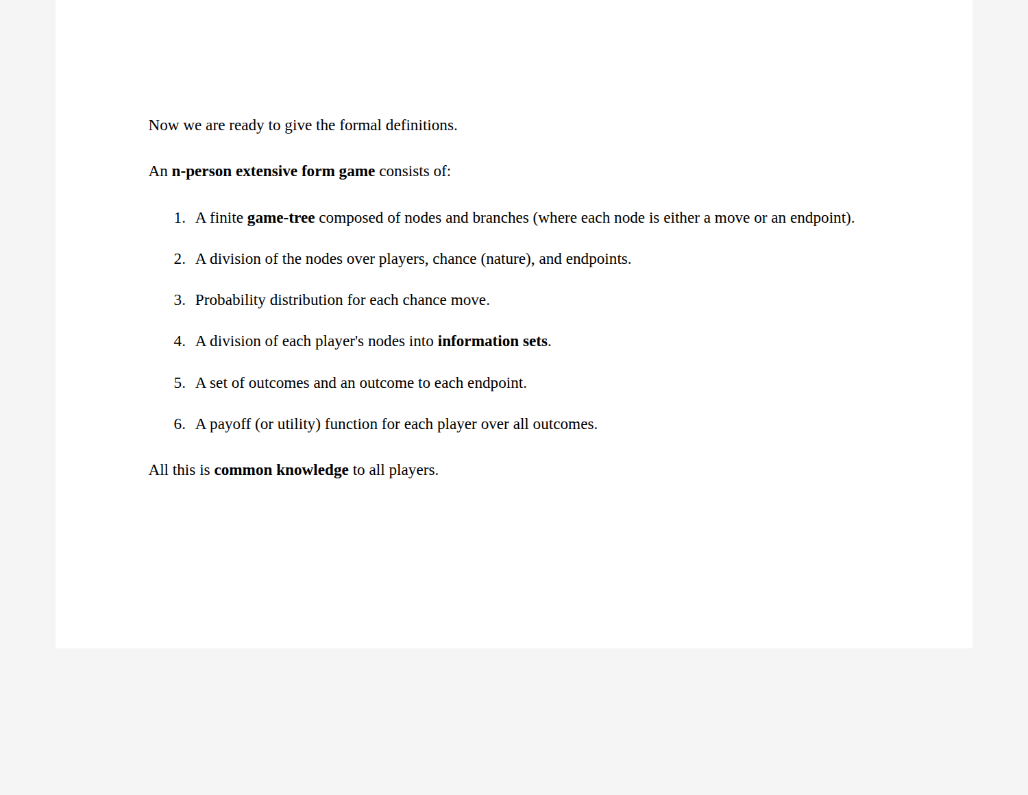Now we are ready to give the formal definitions.
An n-person extensive form game consists of:
A finite game-tree composed of nodes and branches (where each node is either a move or an endpoint).
A division of the nodes over players, chance (nature), and endpoints.
Probability distribution for each chance move.
A division of each player's nodes into information sets.
A set of outcomes and an outcome to each endpoint.
A payoff (or utility) function for each player over all outcomes.
All this is common knowledge to all players.